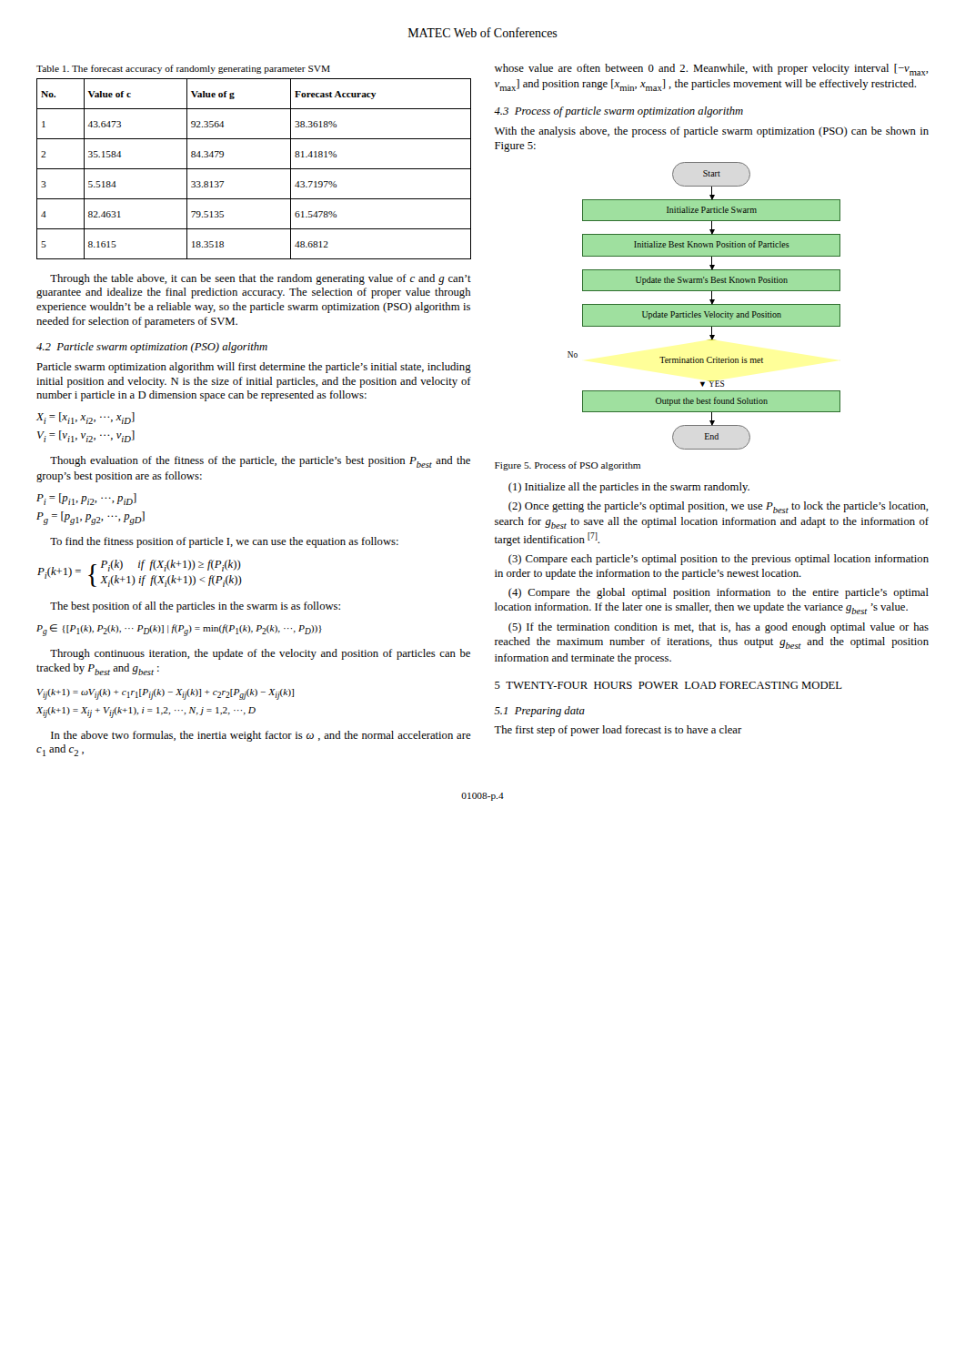MATEC Web of Conferences
Table 1. The forecast accuracy of randomly generating parameter SVM
| No. | Value of c | Value of g | Forecast Accuracy |
| --- | --- | --- | --- |
| 1 | 43.6473 | 92.3564 | 38.3618% |
| 2 | 35.1584 | 84.3479 | 81.4181% |
| 3 | 5.5184 | 33.8137 | 43.7197% |
| 4 | 82.4631 | 79.5135 | 61.5478% |
| 5 | 8.1615 | 18.3518 | 48.6812 |
Through the table above, it can be seen that the random generating value of c and g can’t guarantee and idealize the final prediction accuracy. The selection of proper value through experience wouldn’t be a reliable way, so the particle swarm optimization (PSO) algorithm is needed for selection of parameters of SVM.
4.2 Particle swarm optimization (PSO) algorithm
Particle swarm optimization algorithm will first determine the particle’s initial state, including initial position and velocity. N is the size of initial particles, and the position and velocity of number i particle in a D dimension space can be represented as follows:
Xi = [xi1, xi2, ···, xiD]
Vi = [vi1, vi2, ···, viD]
Though evaluation of the fitness of the particle, the particle’s best position Pbest and the group’s best position are as follows:
Pi = [pi1, pi2, ···, piD]
Pg = [pg1, pg2, ···, pgD]
To find the fitness position of particle I, we can use the equation as follows:
| P i ( k +1) = | { | P i ( k ) if f ( X i ( k +1)) ≥ f ( P i ( k )) X i ( k +1) if f ( X i ( k +1)) < f ( P i ( k )) |
The best position of all the particles in the swarm is as follows:
Pg ∈ {[P1(k), P2(k), ··· PD(k)] | f(Pg) = min(f(P1(k), P2(k), ···, PD))}
Through continuous iteration, the update of the velocity and position of particles can be tracked by Pbest and gbest :
Vij(k+1) = ωVij(k) + c1r1[Pij(k) − Xij(k)] + c2r2[Pgj(k) − Xij(k)]
Xij(k+1) = Xij + Vij(k+1), i = 1,2, ···, N, j = 1,2, ···, D
In the above two formulas, the inertia weight factor is ω , and the normal acceleration are c1 and c2 ,
whose value are often between 0 and 2. Meanwhile, with proper velocity interval [−vmax, vmax] and position range [xmin, xmax] , the particles movement will be effectively restricted.
4.3 Process of particle swarm optimization algorithm
With the analysis above, the process of particle swarm optimization (PSO) can be shown in Figure 5:
Start
Initialize Particle Swarm
Initialize Best Known Position of Particles
Update the Swarm's Best Known Position
Update Particles Velocity and Position
Termination Criterion is met
No
▼ YES
Output the best found Solution
End
Figure 5. Process of PSO algorithm
(1) Initialize all the particles in the swarm randomly.
(2) Once getting the particle’s optimal position, we use Pbest to lock the particle’s location, search for gbest to save all the optimal location information and adapt to the information of target identification [7].
(3) Compare each particle’s optimal position to the previous optimal location information in order to update the information to the particle’s newest location.
(4) Compare the global optimal position information to the entire particle’s optimal location information. If the later one is smaller, then we update the variance gbest ’s value.
(5) If the termination condition is met, that is, has a good enough optimal value or has reached the maximum number of iterations, thus output gbest and the optimal position information and terminate the process.
5 TWENTY-FOUR HOURS POWER LOAD FORECASTING MODEL
5.1 Preparing data
The first step of power load forecast is to have a clear
01008-p.4